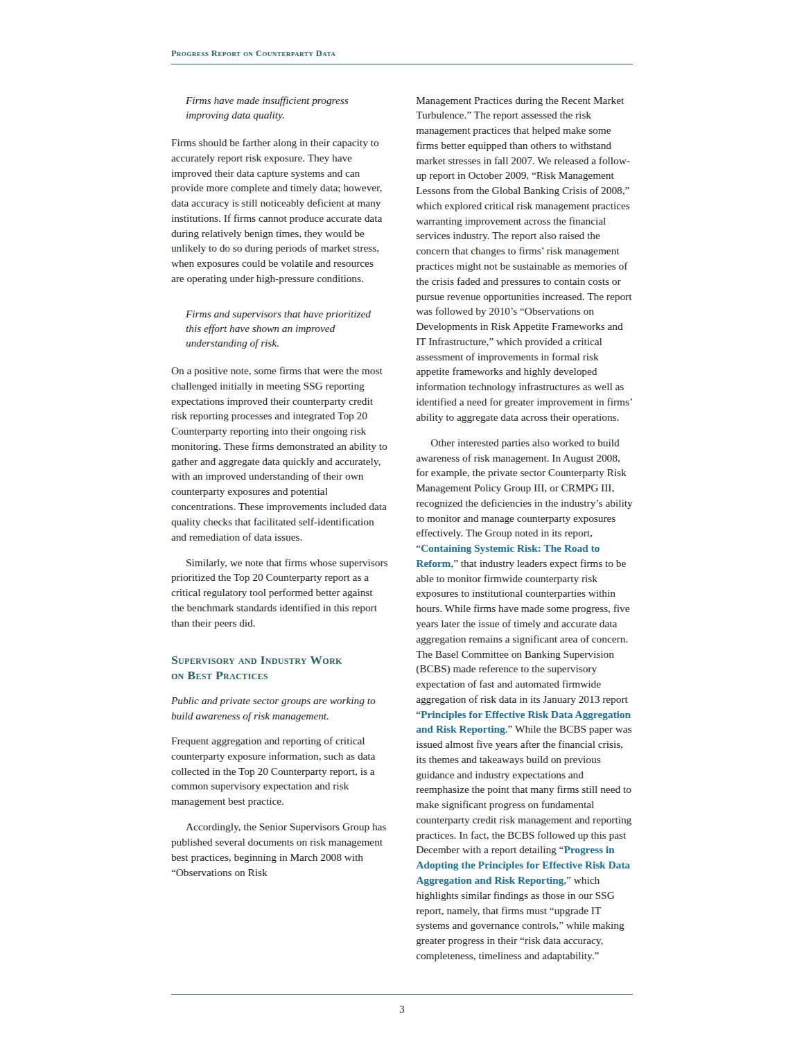Progress Report on Counterparty Data
Firms have made insufficient progress improving data quality.
Firms should be farther along in their capacity to accurately report risk exposure. They have improved their data capture systems and can provide more complete and timely data; however, data accuracy is still noticeably deficient at many institutions. If firms cannot produce accurate data during relatively benign times, they would be unlikely to do so during periods of market stress, when exposures could be volatile and resources are operating under high-pressure conditions.
Firms and supervisors that have prioritized this effort have shown an improved understanding of risk.
On a positive note, some firms that were the most challenged initially in meeting SSG reporting expectations improved their counterparty credit risk reporting processes and integrated Top 20 Counterparty reporting into their ongoing risk monitoring. These firms demonstrated an ability to gather and aggregate data quickly and accurately, with an improved understanding of their own counterparty exposures and potential concentrations. These improvements included data quality checks that facilitated self-identification and remediation of data issues.
Similarly, we note that firms whose supervisors prioritized the Top 20 Counterparty report as a critical regulatory tool performed better against the benchmark standards identified in this report than their peers did.
Supervisory and Industry Work
on Best Practices
Public and private sector groups are working to build awareness of risk management.
Frequent aggregation and reporting of critical counterparty exposure information, such as data collected in the Top 20 Counterparty report, is a common supervisory expectation and risk management best practice.
Accordingly, the Senior Supervisors Group has published several documents on risk management best practices, beginning in March 2008 with “Observations on Risk
Management Practices during the Recent Market Turbulence.” The report assessed the risk management practices that helped make some firms better equipped than others to withstand market stresses in fall 2007. We released a follow-up report in October 2009, “Risk Management Lessons from the Global Banking Crisis of 2008,” which explored critical risk management practices warranting improvement across the financial services industry. The report also raised the concern that changes to firms’ risk management practices might not be sustainable as memories of the crisis faded and pressures to contain costs or pursue revenue opportunities increased. The report was followed by 2010’s “Observations on Developments in Risk Appetite Frameworks and IT Infrastructure,” which provided a critical assessment of improvements in formal risk appetite frameworks and highly developed information technology infrastructures as well as identified a need for greater improvement in firms’ ability to aggregate data across their operations.
Other interested parties also worked to build awareness of risk management. In August 2008, for example, the private sector Counterparty Risk Management Policy Group III, or CRMPG III, recognized the deficiencies in the industry’s ability to monitor and manage counterparty exposures effectively. The Group noted in its report, “Containing Systemic Risk: The Road to Reform,” that industry leaders expect firms to be able to monitor firmwide counterparty risk exposures to institutional counterparties within hours. While firms have made some progress, five years later the issue of timely and accurate data aggregation remains a significant area of concern. The Basel Committee on Banking Supervision (BCBS) made reference to the supervisory expectation of fast and automated firmwide aggregation of risk data in its January 2013 report “Principles for Effective Risk Data Aggregation and Risk Reporting.” While the BCBS paper was issued almost five years after the financial crisis, its themes and takeaways build on previous guidance and industry expectations and reemphasize the point that many firms still need to make significant progress on fundamental counterparty credit risk management and reporting practices. In fact, the BCBS followed up this past December with a report detailing “Progress in Adopting the Principles for Effective Risk Data Aggregation and Risk Reporting,” which highlights similar findings as those in our SSG report, namely, that firms must “upgrade IT systems and governance controls,” while making greater progress in their “risk data accuracy, completeness, timeliness and adaptability.”
3